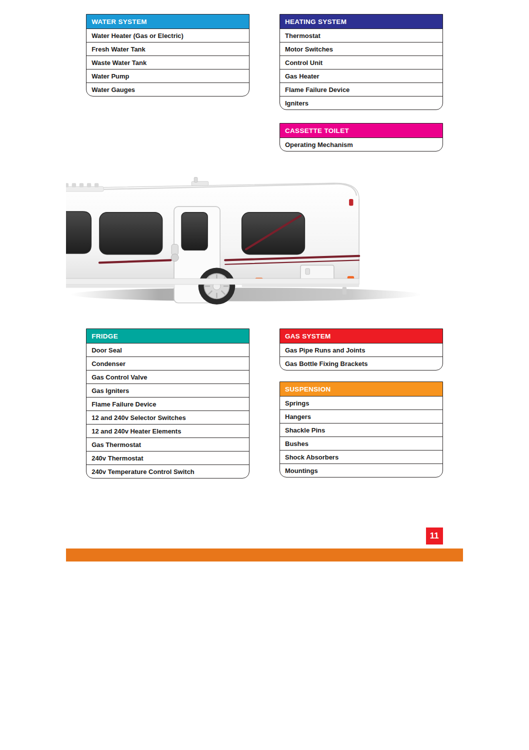WATER SYSTEM
Water Heater (Gas or Electric)
Fresh Water Tank
Waste Water Tank
Water Pump
Water Gauges
HEATING SYSTEM
Thermostat
Motor Switches
Control Unit
Gas Heater
Flame Failure Device
Igniters
CASSETTE TOILET
Operating Mechanism
FRIDGE
Door Seal
Condenser
Gas Control Valve
Gas Igniters
Flame Failure Device
12 and 240v Selector Switches
12 and 240v Heater Elements
Gas Thermostat
240v Thermostat
240v Temperature Control Switch
GAS SYSTEM
Gas Pipe Runs and Joints
Gas Bottle Fixing Brackets
SUSPENSION
Springs
Hangers
Shackle Pins
Bushes
Shock Absorbers
Mountings
11